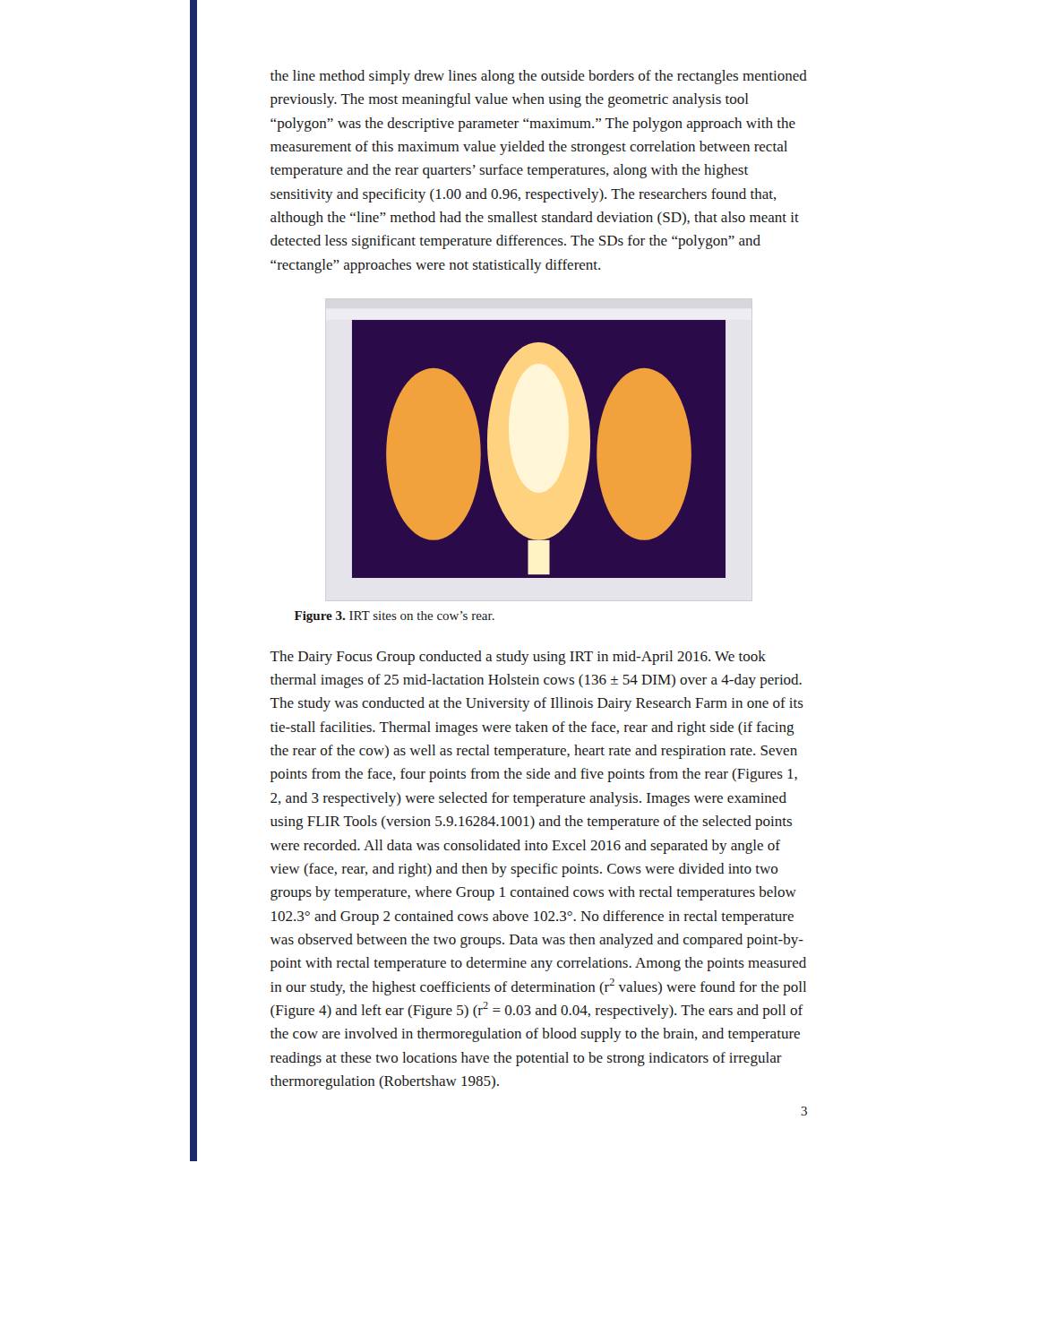the line method simply drew lines along the outside borders of the rectangles mentioned previously. The most meaningful value when using the geometric analysis tool “polygon” was the descriptive parameter “maximum.” The polygon approach with the measurement of this maximum value yielded the strongest correlation between rectal temperature and the rear quarters’ surface temperatures, along with the highest sensitivity and specificity (1.00 and 0.96, respectively). The researchers found that, although the “line” method had the smallest standard deviation (SD), that also meant it detected less significant temperature differences. The SDs for the “polygon” and “rectangle” approaches were not statistically different.
Figure 3. IRT sites on the cow’s rear.
The Dairy Focus Group conducted a study using IRT in mid-April 2016. We took thermal images of 25 mid-lactation Holstein cows (136 ± 54 DIM) over a 4-day period. The study was conducted at the University of Illinois Dairy Research Farm in one of its tie-stall facilities. Thermal images were taken of the face, rear and right side (if facing the rear of the cow) as well as rectal temperature, heart rate and respiration rate. Seven points from the face, four points from the side and five points from the rear (Figures 1, 2, and 3 respectively) were selected for temperature analysis. Images were examined using FLIR Tools (version 5.9.16284.1001) and the temperature of the selected points were recorded. All data was consolidated into Excel 2016 and separated by angle of view (face, rear, and right) and then by specific points. Cows were divided into two groups by temperature, where Group 1 contained cows with rectal temperatures below 102.3° and Group 2 contained cows above 102.3°. No difference in rectal temperature was observed between the two groups. Data was then analyzed and compared point-by-point with rectal temperature to determine any correlations. Among the points measured in our study, the highest coefficients of determination (r2 values) were found for the poll (Figure 4) and left ear (Figure 5) (r2 = 0.03 and 0.04, respectively). The ears and poll of the cow are involved in thermoregulation of blood supply to the brain, and temperature readings at these two locations have the potential to be strong indicators of irregular thermoregulation (Robertshaw 1985).
3